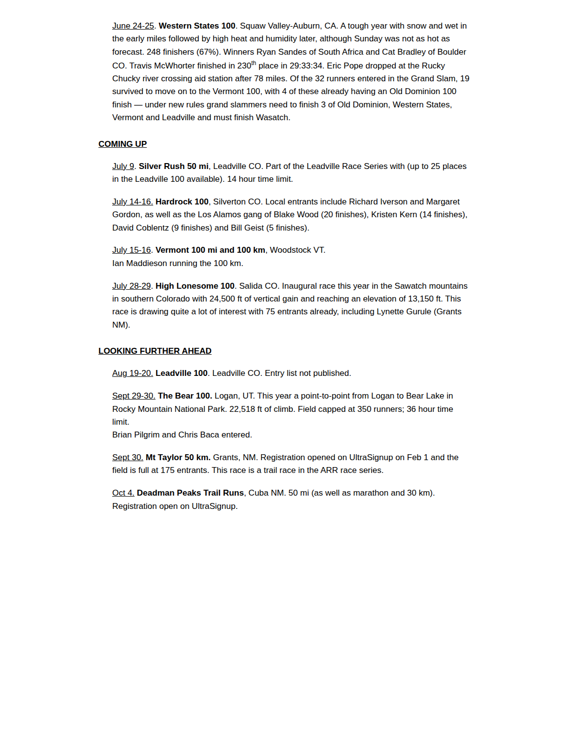June 24-25. Western States 100. Squaw Valley-Auburn, CA. A tough year with snow and wet in the early miles followed by high heat and humidity later, although Sunday was not as hot as forecast. 248 finishers (67%). Winners Ryan Sandes of South Africa and Cat Bradley of Boulder CO. Travis McWhorter finished in 230th place in 29:33:34. Eric Pope dropped at the Rucky Chucky river crossing aid station after 78 miles. Of the 32 runners entered in the Grand Slam, 19 survived to move on to the Vermont 100, with 4 of these already having an Old Dominion 100 finish — under new rules grand slammers need to finish 3 of Old Dominion, Western States, Vermont and Leadville and must finish Wasatch.
COMING UP
July 9. Silver Rush 50 mi, Leadville CO. Part of the Leadville Race Series with (up to 25 places in the Leadville 100 available). 14 hour time limit.
July 14-16. Hardrock 100, Silverton CO. Local entrants include Richard Iverson and Margaret Gordon, as well as the Los Alamos gang of Blake Wood (20 finishes), Kristen Kern (14 finishes), David Coblentz (9 finishes) and Bill Geist (5 finishes).
July 15-16. Vermont 100 mi and 100 km, Woodstock VT.
Ian Maddieson running the 100 km.
July 28-29. High Lonesome 100. Salida CO. Inaugural race this year in the Sawatch mountains in southern Colorado with 24,500 ft of vertical gain and reaching an elevation of 13,150 ft. This race is drawing quite a lot of interest with 75 entrants already, including Lynette Gurule (Grants NM).
LOOKING FURTHER AHEAD
Aug 19-20. Leadville 100. Leadville CO. Entry list not published.
Sept 29-30. The Bear 100. Logan, UT. This year a point-to-point from Logan to Bear Lake in Rocky Mountain National Park. 22,518 ft of climb. Field capped at 350 runners; 36 hour time limit.
Brian Pilgrim and Chris Baca entered.
Sept 30. Mt Taylor 50 km. Grants, NM. Registration opened on UltraSignup on Feb 1 and the field is full at 175 entrants. This race is a trail race in the ARR race series.
Oct 4. Deadman Peaks Trail Runs, Cuba NM. 50 mi (as well as marathon and 30 km). Registration open on UltraSignup.